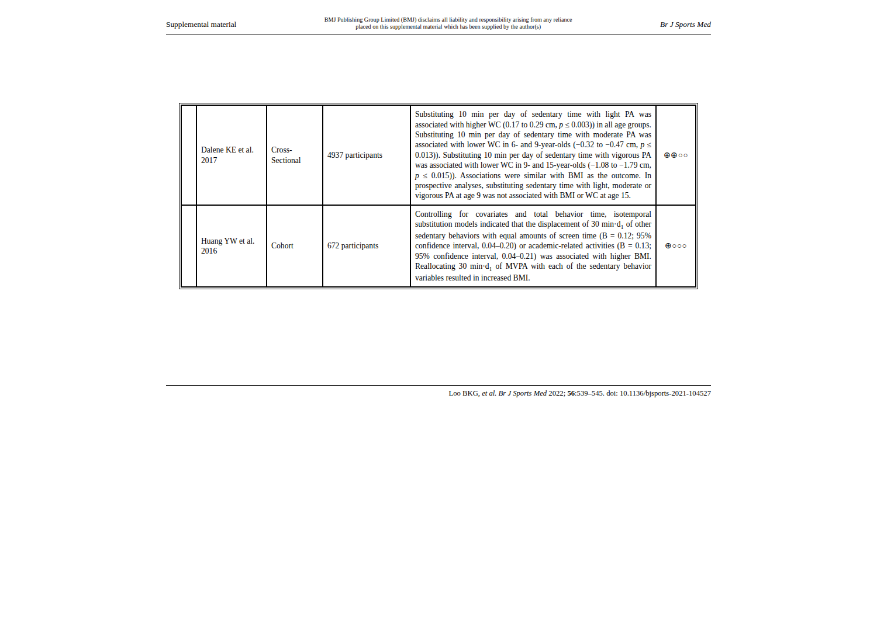Supplemental material
BMJ Publishing Group Limited (BMJ) disclaims all liability and responsibility arising from any reliance
placed on this supplemental material which has been supplied by the author(s)
Br J Sports Med
| | Dalene KE et al. 2017 | Cross-Sectional | 4937 participants | Substituting 10 min per day of sedentary time with light PA was associated with higher WC (0.17 to 0.29 cm, p ≤ 0.003)) in all age groups. Substituting 10 min per day of sedentary time with moderate PA was associated with lower WC in 6- and 9-year-olds (−0.32 to −0.47 cm, p ≤ 0.013)). Substituting 10 min per day of sedentary time with vigorous PA was associated with lower WC in 9- and 15-year-olds (−1.08 to −1.79 cm, p ≤ 0.015)). Associations were similar with BMI as the outcome. In prospective analyses, substituting sedentary time with light, moderate or vigorous PA at age 9 was not associated with BMI or WC at age 15. | ⊕⊕○○ |
| | Huang YW et al. 2016 | Cohort | 672 participants | Controlling for covariates and total behavior time, isotemporal substitution models indicated that the displacement of 30 min·d 1 of other sedentary behaviors with equal amounts of screen time (B = 0.12; 95% confidence interval, 0.04–0.20) or academic-related activities (B = 0.13; 95% confidence interval, 0.04–0.21) was associated with higher BMI. Reallocating 30 min·d 1 of MVPA with each of the sedentary behavior variables resulted in increased BMI. | ⊕○○○ |
Loo BKG, et al. Br J Sports Med 2022; 56:539–545. doi: 10.1136/bjsports-2021-104527